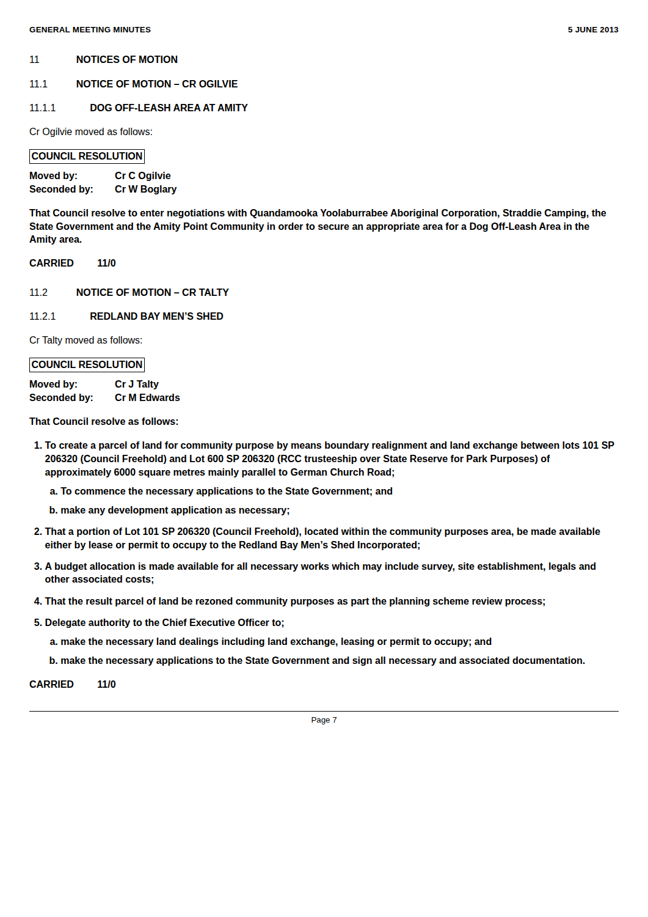GENERAL MEETING MINUTES 5 JUNE 2013
11
NOTICES OF MOTION
11.1
NOTICE OF MOTION – CR OGILVIE
11.1.1
DOG OFF-LEASH AREA AT AMITY
Cr Ogilvie moved as follows:
COUNCIL RESOLUTION
| Moved by: | Cr C Ogilvie |
| Seconded by: | Cr W Boglary |
That Council resolve to enter negotiations with Quandamooka Yoolaburrabee Aboriginal Corporation, Straddie Camping, the State Government and the Amity Point Community in order to secure an appropriate area for a Dog Off-Leash Area in the Amity area.
CARRIED11/0
11.2
NOTICE OF MOTION – CR TALTY
11.2.1
REDLAND BAY MEN’S SHED
Cr Talty moved as follows:
COUNCIL RESOLUTION
| Moved by: | Cr J Talty |
| Seconded by: | Cr M Edwards |
That Council resolve as follows:
To create a parcel of land for community purpose by means boundary realignment and land exchange between lots 101 SP 206320 (Council Freehold) and Lot 600 SP 206320 (RCC trusteeship over State Reserve for Park Purposes) of approximately 6000 square metres mainly parallel to German Church Road;
To commence the necessary applications to the State Government; and
make any development application as necessary;
That a portion of Lot 101 SP 206320 (Council Freehold), located within the community purposes area, be made available either by lease or permit to occupy to the Redland Bay Men’s Shed Incorporated;
A budget allocation is made available for all necessary works which may include survey, site establishment, legals and other associated costs;
That the result parcel of land be rezoned community purposes as part the planning scheme review process;
Delegate authority to the Chief Executive Officer to;
make the necessary land dealings including land exchange, leasing or permit to occupy; and
make the necessary applications to the State Government and sign all necessary and associated documentation.
CARRIED11/0
Page 7